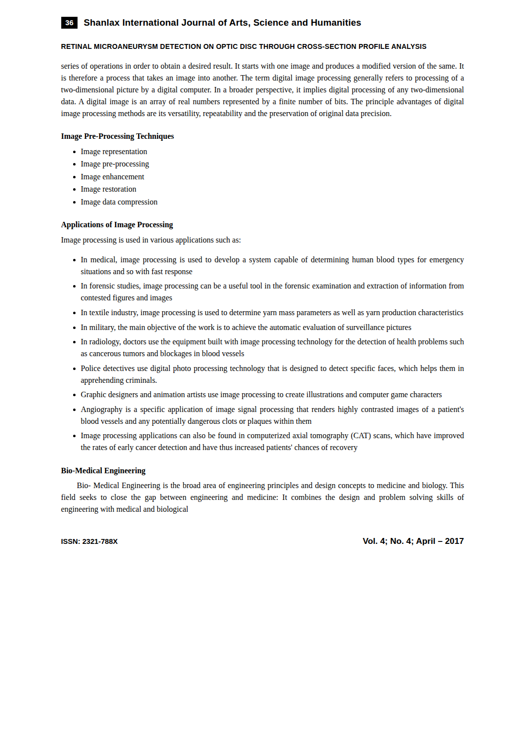36 Shanlax International Journal of Arts, Science and Humanities
RETINAL MICROANEURYSM DETECTION ON OPTIC DISC THROUGH CROSS-SECTION PROFILE ANALYSIS
series of operations in order to obtain a desired result. It starts with one image and produces a modified version of the same. It is therefore a process that takes an image into another. The term digital image processing generally refers to processing of a two-dimensional picture by a digital computer. In a broader perspective, it implies digital processing of any two-dimensional data. A digital image is an array of real numbers represented by a finite number of bits. The principle advantages of digital image processing methods are its versatility, repeatability and the preservation of original data precision.
Image Pre-Processing Techniques
Image representation
Image pre-processing
Image enhancement
Image restoration
Image data compression
Applications of Image Processing
Image processing is used in various applications such as:
In medical, image processing is used to develop a system capable of determining human blood types for emergency situations and so with fast response
In forensic studies, image processing can be a useful tool in the forensic examination and extraction of information from contested figures and images
In textile industry, image processing is used to determine yarn mass parameters as well as yarn production characteristics
In military, the main objective of the work is to achieve the automatic evaluation of surveillance pictures
In radiology, doctors use the equipment built with image processing technology for the detection of health problems such as cancerous tumors and blockages in blood vessels
Police detectives use digital photo processing technology that is designed to detect specific faces, which helps them in apprehending criminals.
Graphic designers and animation artists use image processing to create illustrations and computer game characters
Angiography is a specific application of image signal processing that renders highly contrasted images of a patient's blood vessels and any potentially dangerous clots or plaques within them
Image processing applications can also be found in computerized axial tomography (CAT) scans, which have improved the rates of early cancer detection and have thus increased patients' chances of recovery
Bio-Medical Engineering
Bio- Medical Engineering is the broad area of engineering principles and design concepts to medicine and biology. This field seeks to close the gap between engineering and medicine: It combines the design and problem solving skills of engineering with medical and biological
ISSN: 2321-788X Vol. 4; No. 4; April – 2017